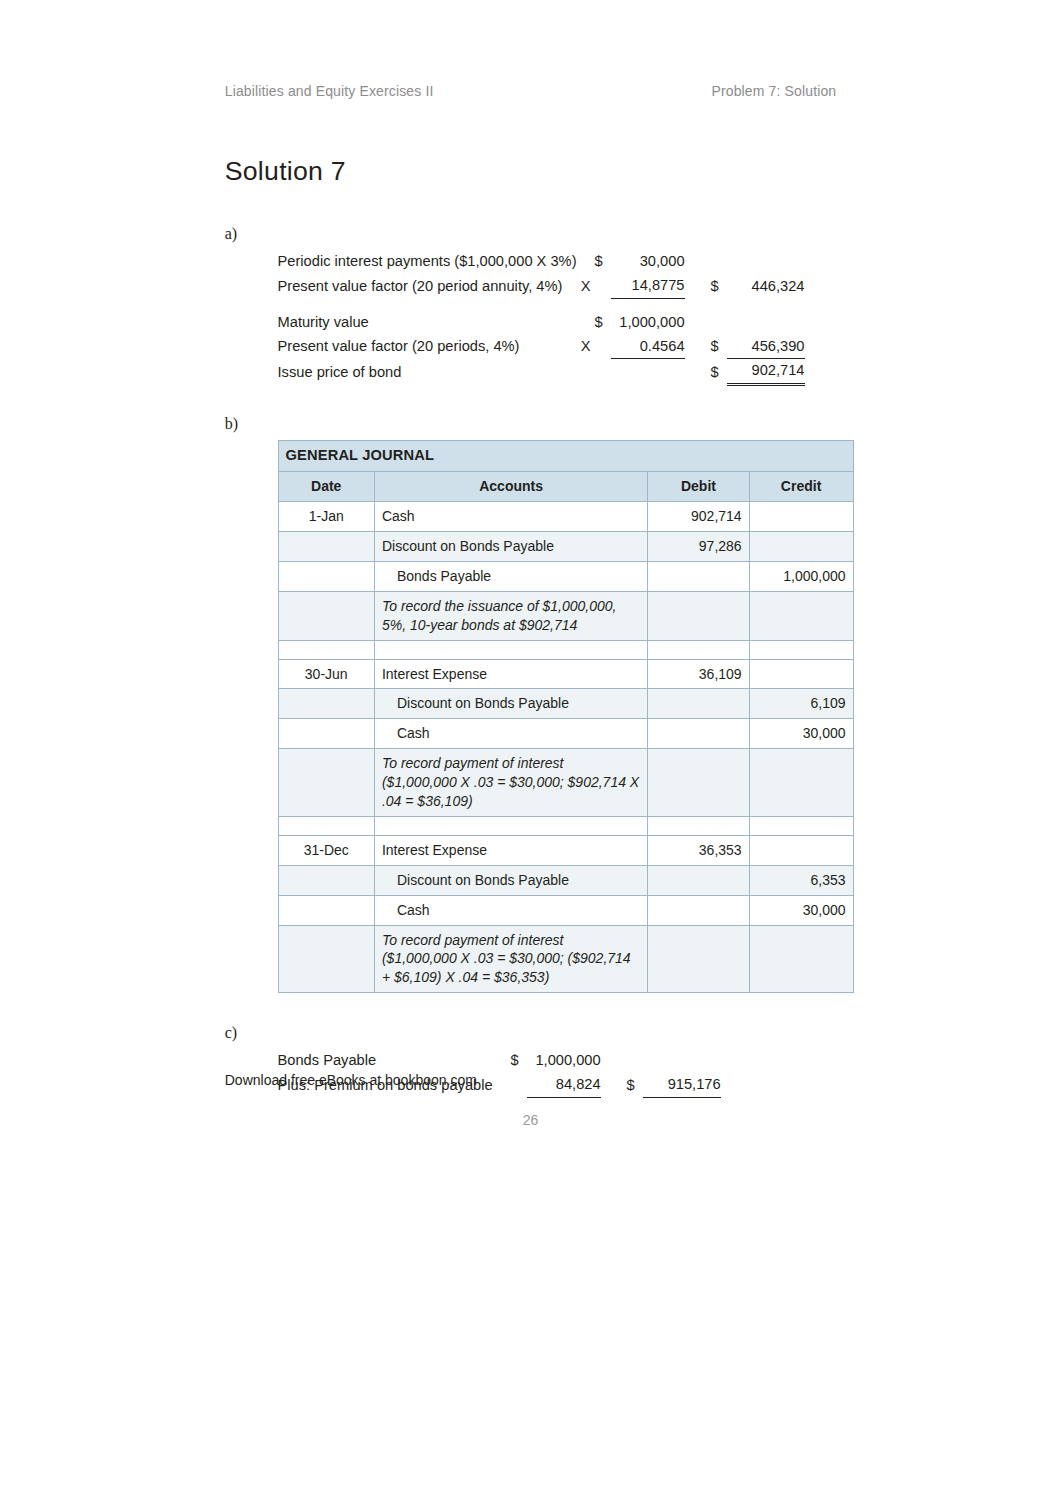Liabilities and Equity Exercises II
Problem 7: Solution
Solution 7
a)
| Periodic interest payments ($1,000,000 X 3%) | | $ | 30,000 | | | |
| Present value factor (20 period annuity, 4%) | X | | 14,8775 | | $ | 446,324 |
| Maturity value | | $ | 1,000,000 | | | |
| Present value factor (20 periods, 4%) | X | | 0.4564 | | $ | 456,390 |
| Issue price of bond | | | | | $ | 902,714 |
b)
| GENERAL JOURNAL |
| --- |
| Date | Accounts | Debit | Credit |
| 1-Jan | Cash | 902,714 | |
| | Discount on Bonds Payable | 97,286 | |
| | Bonds Payable | | 1,000,000 |
| | To record the issuance of $1,000,000, 5%, 10-year bonds at $902,714 | | |
| 30-Jun | Interest Expense | 36,109 | |
| | Discount on Bonds Payable | | 6,109 |
| | Cash | | 30,000 |
| | To record payment of interest ($1,000,000 X .03 = $30,000; $902,714 X .04 = $36,109) | | |
| 31-Dec | Interest Expense | 36,353 | |
| | Discount on Bonds Payable | | 6,353 |
| | Cash | | 30,000 |
| | To record payment of interest ($1,000,000 X .03 = $30,000; ($902,714 + $6,109) X .04 = $36,353) | | |
c)
| Bonds Payable | | $ | 1,000,000 | | | |
| Plus: Premium on bonds payable | | | 84,824 | | $ | 915,176 |
Download free eBooks at bookboon.com
26